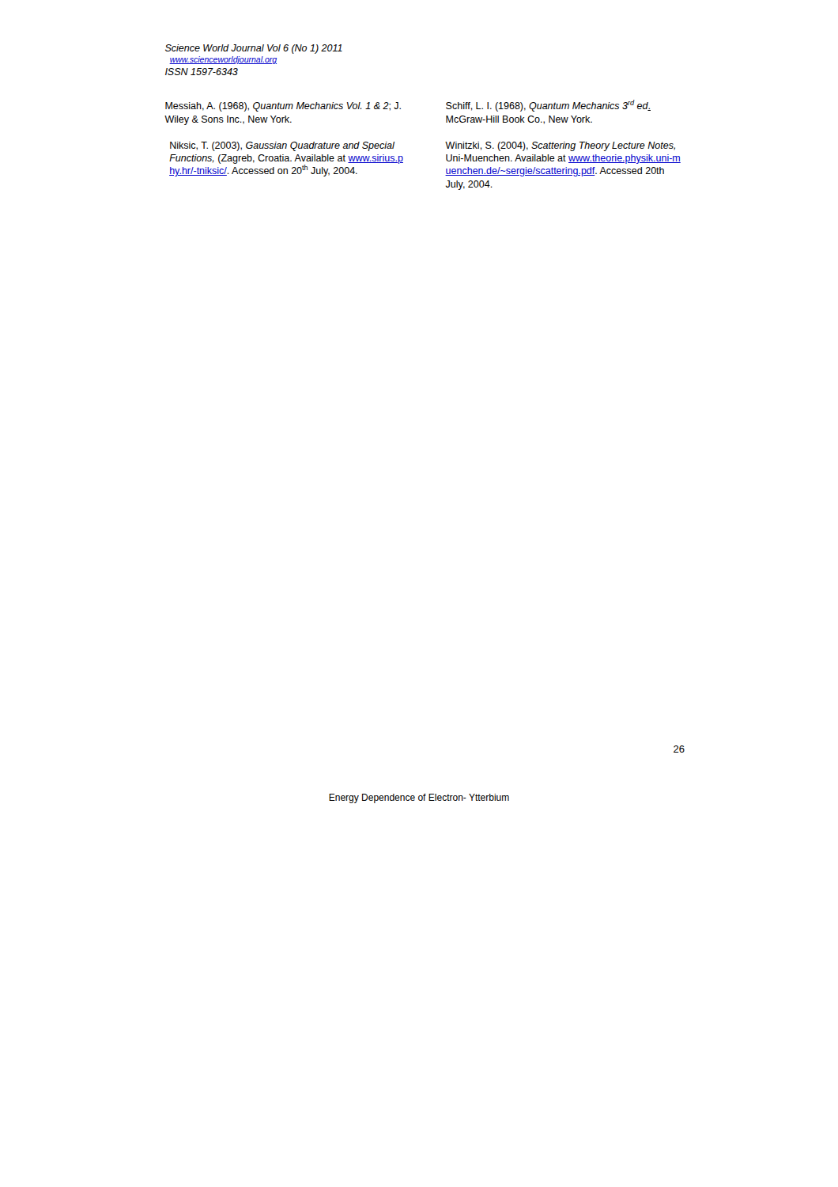Science World Journal Vol 6 (No 1) 2011 www.scienceworldjournal.org ISSN 1597-6343
Messiah, A. (1968), Quantum Mechanics Vol. 1 & 2; J. Wiley & Sons Inc., New York.
Niksic, T. (2003), Gaussian Quadrature and Special Functions, (Zagreb, Croatia. Available at www.sirius.phy.hr/-tniksic/. Accessed on 20th July, 2004.
Schiff, L. I. (1968), Quantum Mechanics 3rd ed. McGraw-Hill Book Co., New York.
Winitzki, S. (2004), Scattering Theory Lecture Notes, Uni-Muenchen. Available at www.theorie.physik.uni-muenchen.de/~sergie/scattering.pdf. Accessed 20th July, 2004.
26
Energy Dependence of Electron- Ytterbium